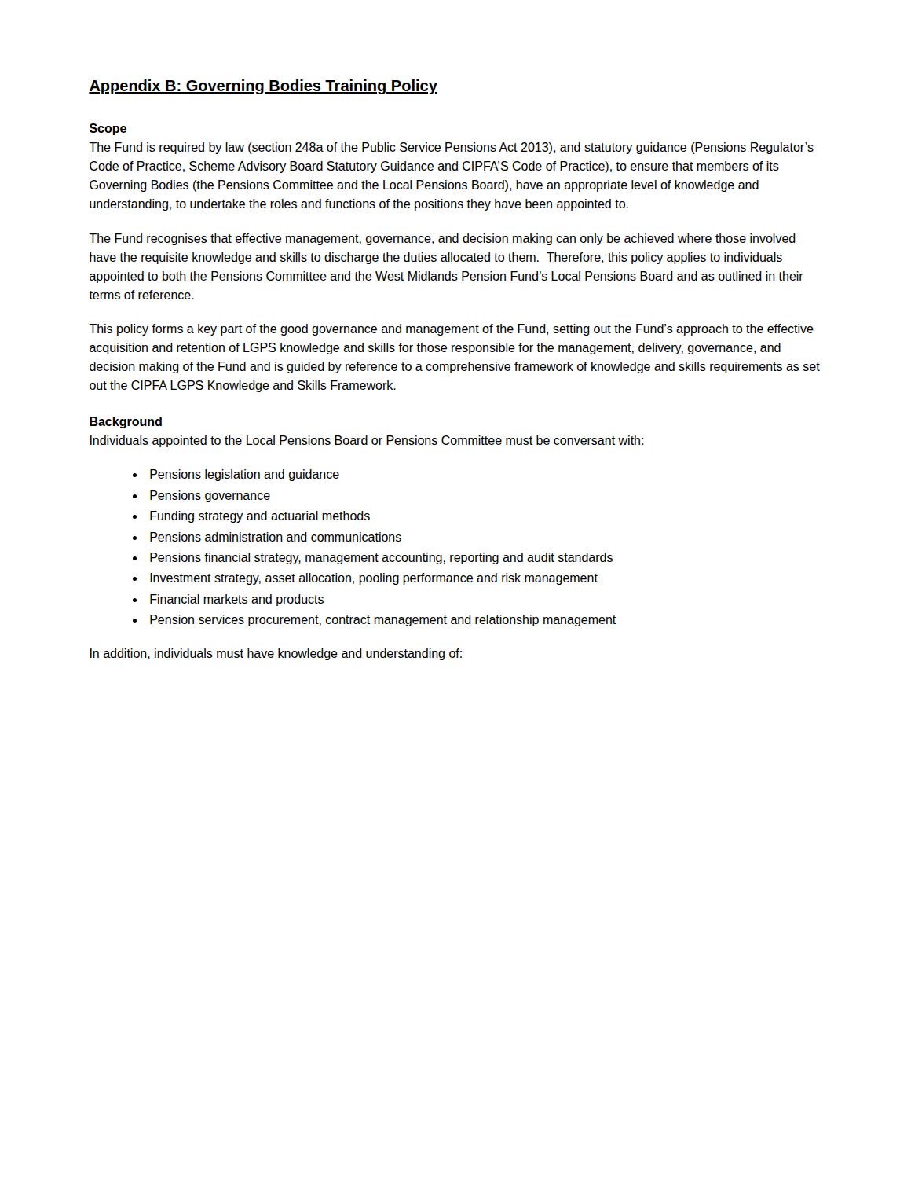Appendix B: Governing Bodies Training Policy
Scope
The Fund is required by law (section 248a of the Public Service Pensions Act 2013), and statutory guidance (Pensions Regulator’s Code of Practice, Scheme Advisory Board Statutory Guidance and CIPFA’S Code of Practice), to ensure that members of its Governing Bodies (the Pensions Committee and the Local Pensions Board), have an appropriate level of knowledge and understanding, to undertake the roles and functions of the positions they have been appointed to.
The Fund recognises that effective management, governance, and decision making can only be achieved where those involved have the requisite knowledge and skills to discharge the duties allocated to them. Therefore, this policy applies to individuals appointed to both the Pensions Committee and the West Midlands Pension Fund’s Local Pensions Board and as outlined in their terms of reference.
This policy forms a key part of the good governance and management of the Fund, setting out the Fund’s approach to the effective acquisition and retention of LGPS knowledge and skills for those responsible for the management, delivery, governance, and decision making of the Fund and is guided by reference to a comprehensive framework of knowledge and skills requirements as set out the CIPFA LGPS Knowledge and Skills Framework.
Background
Individuals appointed to the Local Pensions Board or Pensions Committee must be conversant with:
Pensions legislation and guidance
Pensions governance
Funding strategy and actuarial methods
Pensions administration and communications
Pensions financial strategy, management accounting, reporting and audit standards
Investment strategy, asset allocation, pooling performance and risk management
Financial markets and products
Pension services procurement, contract management and relationship management
In addition, individuals must have knowledge and understanding of: